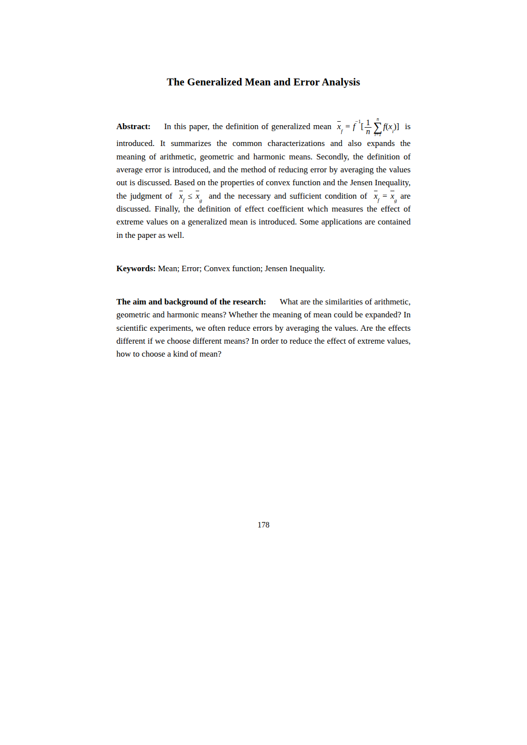The Generalized Mean and Error Analysis
Abstract: In this paper, the definition of generalized mean xf = f−1[1 n n∑i=1 f(xi)] is introduced. It summarizes the common characterizations and also expands the meaning of arithmetic, geometric and harmonic means. Secondly, the definition of average error is introduced, and the method of reducing error by averaging the values out is discussed. Based on the properties of convex function and the Jensen Inequality, the judgment of xf ≤ xg and the necessary and sufficient condition of xf = xg are discussed. Finally, the definition of effect coefficient which measures the effect of extreme values on a generalized mean is introduced. Some applications are contained in the paper as well.
Keywords: Mean; Error; Convex function; Jensen Inequality.
The aim and background of the research: What are the similarities of arithmetic, geometric and harmonic means? Whether the meaning of mean could be expanded? In scientific experiments, we often reduce errors by averaging the values. Are the effects different if we choose different means? In order to reduce the effect of extreme values, how to choose a kind of mean?
178